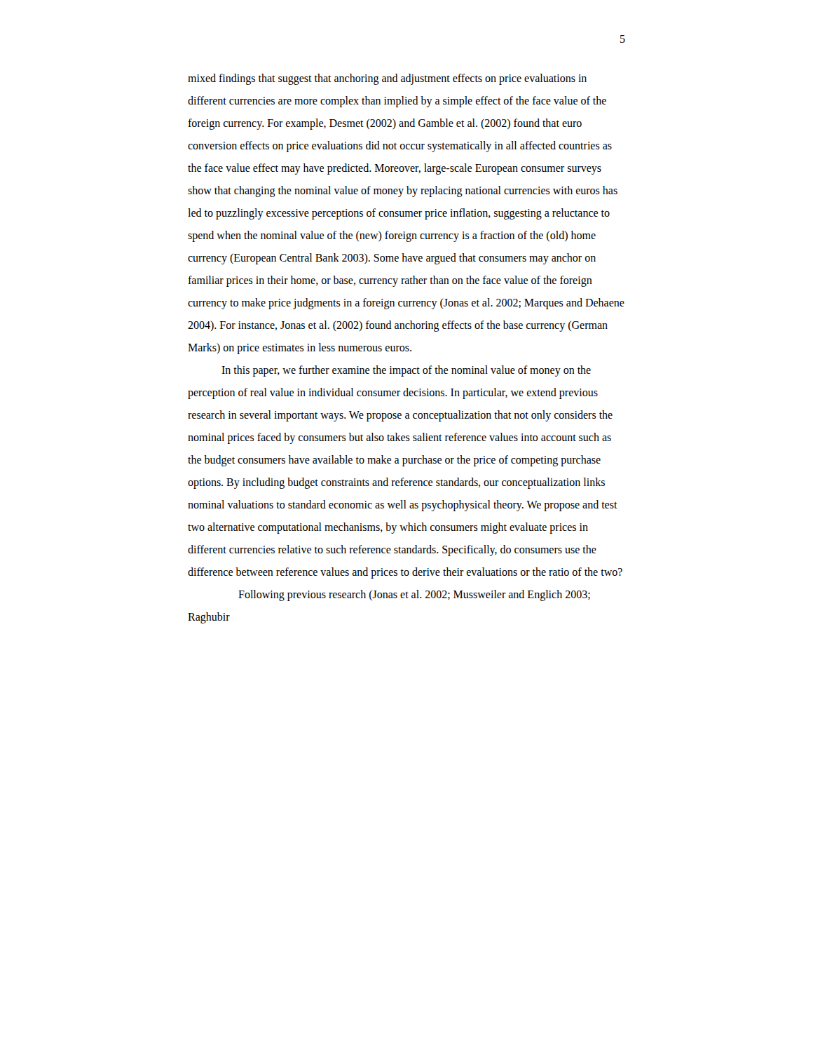5
mixed findings that suggest that anchoring and adjustment effects on price evaluations in different currencies are more complex than implied by a simple effect of the face value of the foreign currency. For example, Desmet (2002) and Gamble et al. (2002) found that euro conversion effects on price evaluations did not occur systematically in all affected countries as the face value effect may have predicted. Moreover, large-scale European consumer surveys show that changing the nominal value of money by replacing national currencies with euros has led to puzzlingly excessive perceptions of consumer price inflation, suggesting a reluctance to spend when the nominal value of the (new) foreign currency is a fraction of the (old) home currency (European Central Bank 2003). Some have argued that consumers may anchor on familiar prices in their home, or base, currency rather than on the face value of the foreign currency to make price judgments in a foreign currency (Jonas et al. 2002; Marques and Dehaene 2004). For instance, Jonas et al. (2002) found anchoring effects of the base currency (German Marks) on price estimates in less numerous euros.
In this paper, we further examine the impact of the nominal value of money on the perception of real value in individual consumer decisions. In particular, we extend previous research in several important ways. We propose a conceptualization that not only considers the nominal prices faced by consumers but also takes salient reference values into account such as the budget consumers have available to make a purchase or the price of competing purchase options. By including budget constraints and reference standards, our conceptualization links nominal valuations to standard economic as well as psychophysical theory. We propose and test two alternative computational mechanisms, by which consumers might evaluate prices in different currencies relative to such reference standards. Specifically, do consumers use the difference between reference values and prices to derive their evaluations or the ratio of the two?
Following previous research (Jonas et al. 2002; Mussweiler and Englich 2003; Raghubir